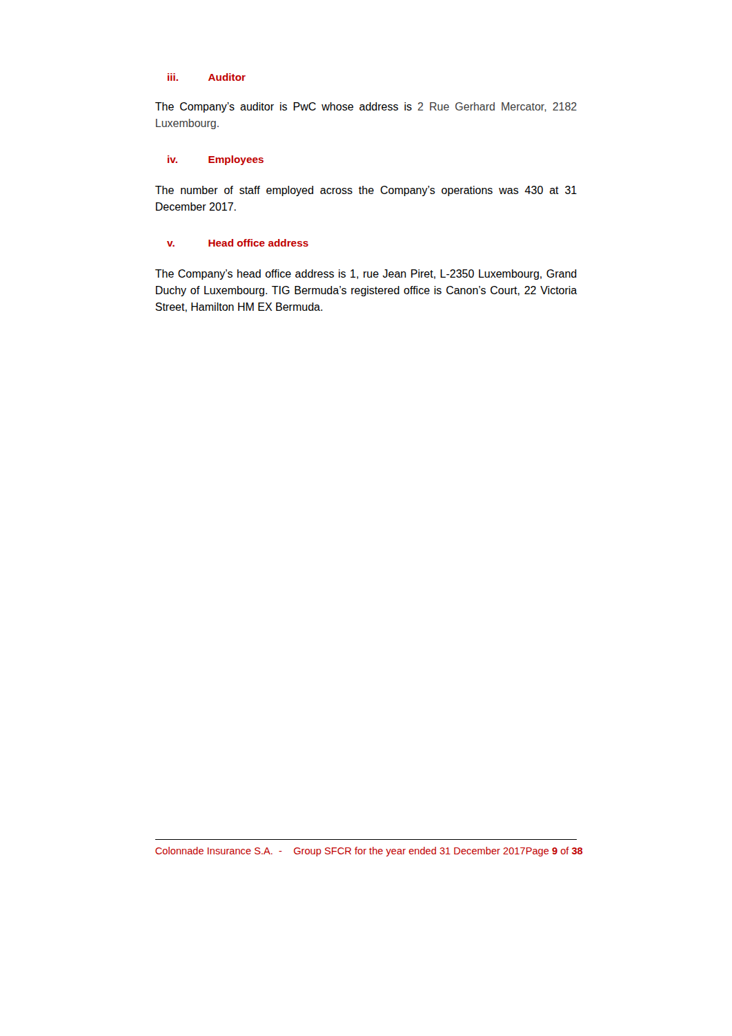iii. Auditor
The Company’s auditor is PwC whose address is 2 Rue Gerhard Mercator, 2182 Luxembourg.
iv. Employees
The number of staff employed across the Company’s operations was 430 at 31 December 2017.
v. Head office address
The Company’s head office address is 1, rue Jean Piret, L-2350 Luxembourg, Grand Duchy of Luxembourg. TIG Bermuda’s registered office is Canon’s Court, 22 Victoria Street, Hamilton HM EX Bermuda.
Colonnade Insurance S.A. - Group SFCR for the year ended 31 December 2017 Page 9 of 38